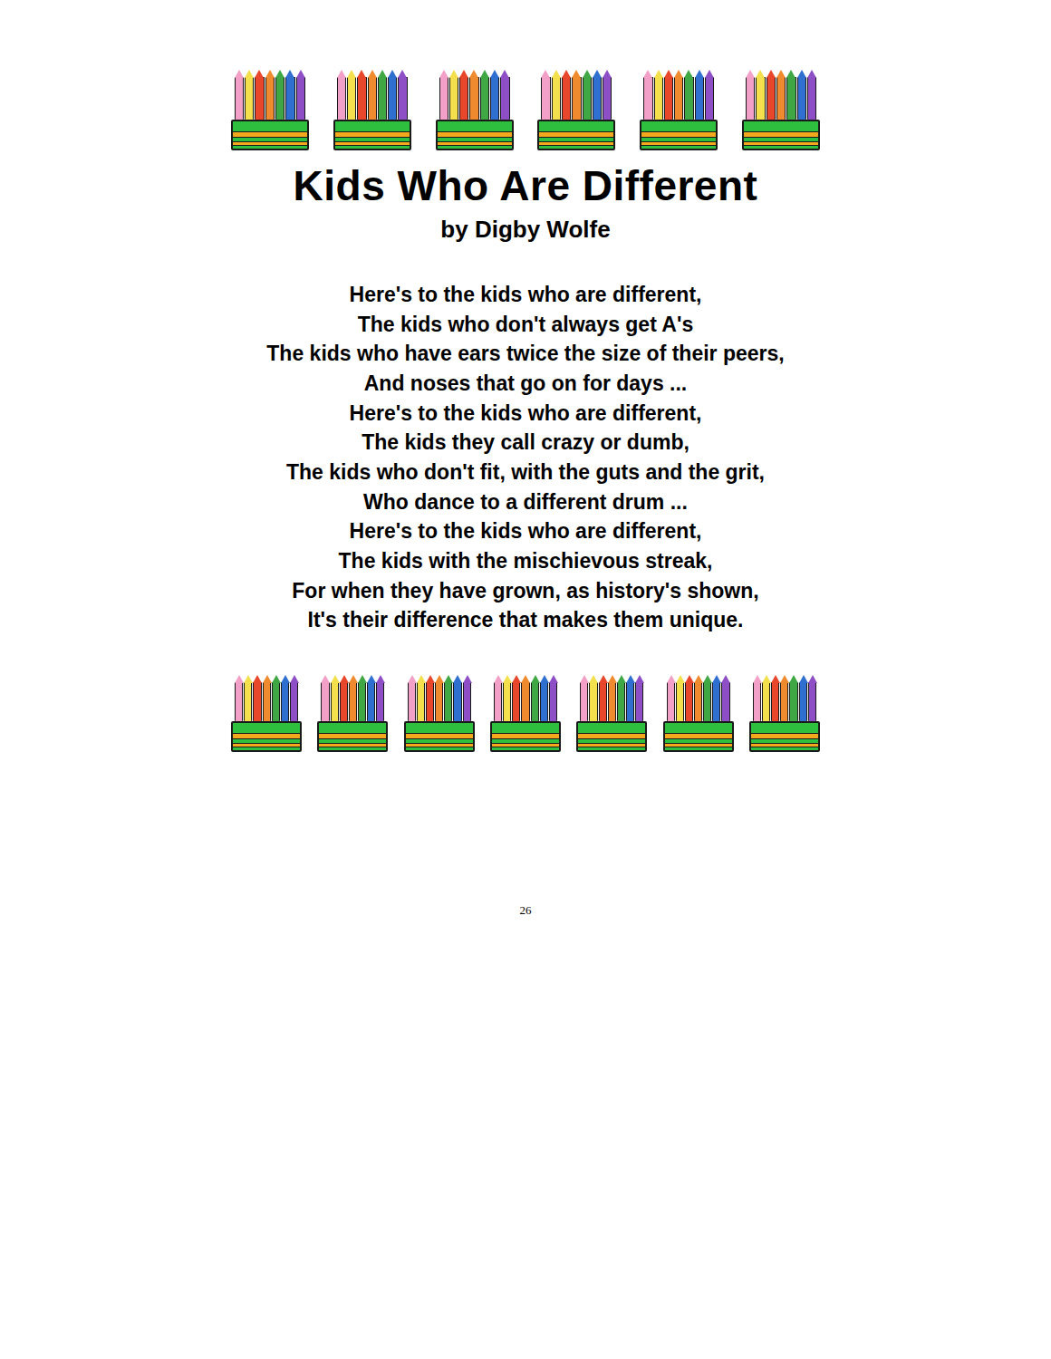Kids Who Are Different
by Digby Wolfe
Here's to the kids who are different,
The kids who don't always get A's
The kids who have ears twice the size of their peers,
And noses that go on for days ...
Here's to the kids who are different,
The kids they call crazy or dumb,
The kids who don't fit, with the guts and the grit,
Who dance to a different drum ...
Here's to the kids who are different,
The kids with the mischievous streak,
For when they have grown, as history's shown,
It's their difference that makes them unique.
26